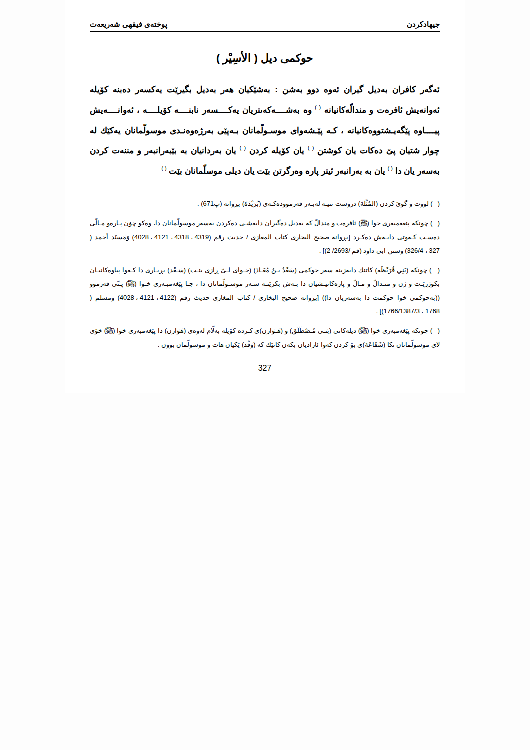جيهادكردن پوختەى فيقهى شەريعەت
حوكمى ديل ( الأسِيْر )
ئەگەر كافران بەديل گيران ئەوە دوو بەشن : بەشێكيان هەر بەديل بگيرێت يەكسەر دەبنە كۆيلە ئەوانەيش ئافرەت و مندالّەكانيانە ( ) وە بەشــــەكەىتريان يەكــــسەر نابنــــە كۆيلــــە ، ئەوانــــەيش پيــــاوە پێگەيـشتووەكانيانە ، كـە پێـشەواى موسـولّمانان بـەپێى بەرژەوەنـدى موسولّمانان يەكێك لە چوار شتيان پێ دەكات يان كوشتن ( ) يان كۆيلە كردن ( ) يان بەردانيان بە بێبەرانبەر و مننەت كردن بەسەر يان دا ( ) يان بە بەرانبەر ئيتر پارە وەرگرتن بێت يان ديلى موسلّمانان بێت ( )
( ) لووت و گوێ كردن (المُثْلَةَ) دروست نىيـە لەبـەر فەرموودەكـەى (بُرَيْدَةَ) بڕوانە (پ671) .
( ) چونكە پێغەمبەرى خوا (ﷺ) ئافرەت و مندالّ كە بەديل دەگيران دابەشـى دەكردن بەسەر موسولّمانان دا، وەكو چۆن پـارەو مـالّى دەسـت كـەوتى دابـەش دەكـرد [بڕوانە صحيح البخارى كتاب المغازى / حديث رقم (4028 ، 4121 ، 4318 ، 4319) وَمَسنَد أحمد (326/4 ، 327) وسنن ابى داود (2 /قم /2693)] .
( ) چونكە (بَنِي قُرَيْظَة) كاتێك دابەزينە سەر حوكمى (سَعْدُ بـنُ مُعَـاذ) (خـواى لـىّ ڕازى بێـت) (سَـعْد) بڕيـارى دا كـەوا پياوەكانيـان بكوژرێـت و ژن و منـدالّ و مـالّ و پارەكانيـشيان دا بـەش بكرێتـە سـەر موسـولّمانان دا ، جـا پێغەمبـەرى خـوا (ﷺ) پـىّى فەرموو ((بەحوكمى خوا حوكمت دا بەسەريان دا)) [بڕوانە صحيح البخارى / كتاب المغازى حديث رقم (4028 ، 4121 ، 4122) ومسلم (1766/1387/3 ، 1768)] .
( ) چونكە پێغەمبەرى خوا (ﷺ) ديلەكانى (بَنـي مُـصْطَلَق) و (هَـوَازن)ى كـردە كۆيلە بەلّام لەوەى (هَوَازن) دا پێغەمبەرى خوا (ﷺ) خۆى لاى موسولّمانان تكا (شَفَاعَة)ى بۆ كردن كەوا ئازاديان بكەن كاتێك كە (وَفْد) ێكيان هات و موسولّمان بوون .
327